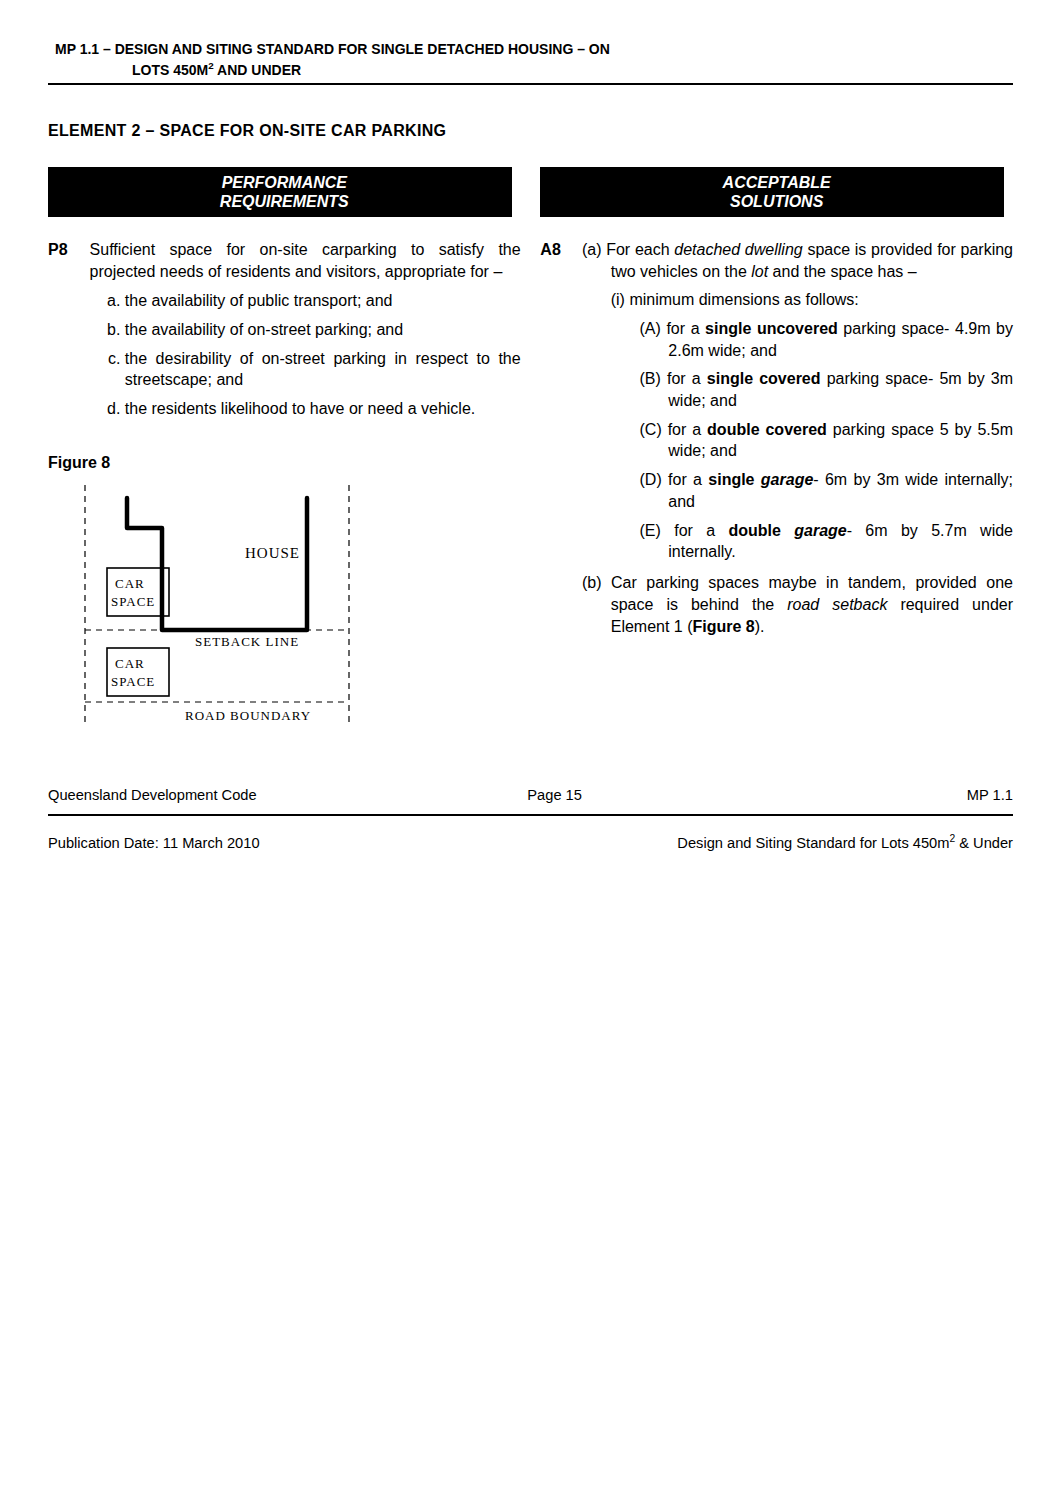MP 1.1 – DESIGN AND SITING STANDARD FOR SINGLE DETACHED HOUSING – ON
LOTS 450M2 AND UNDER
ELEMENT 2 – SPACE FOR ON-SITE CAR PARKING
| PERFORMANCE REQUIREMENTS | | ACCEPTABLE SOLUTIONS |
| P8 Sufficient space for on-site carparking to satisfy the projected needs of residents and visitors, appropriate for – the availability of public transport; and the availability of on-street parking; and the desirability of on-street parking in respect to the streetscape; and the residents likelihood to have or need a vehicle. Figure 8 HOUSE CAR SPACE CAR SPACE SETBACK LINE ROAD BOUNDARY | | A8 (a) For each detached dwelling space is provided for parking two vehicles on the lot and the space has – (i) minimum dimensions as follows: (A) for a single uncovered parking space- 4.9m by 2.6m wide; and (B) for a single covered parking space- 5m by 3m wide; and (C) for a double covered parking space 5 by 5.5m wide; and (D) for a single garage - 6m by 3m wide internally; and (E) for a double garage - 6m by 5.7m wide internally. (b) Car parking spaces maybe in tandem, provided one space is behind the road setback required under Element 1 ( Figure 8 ). |
Queensland Development Code
Page 15
MP 1.1
Publication Date: 11 March 2010
Design and Siting Standard for Lots 450m2 & Under